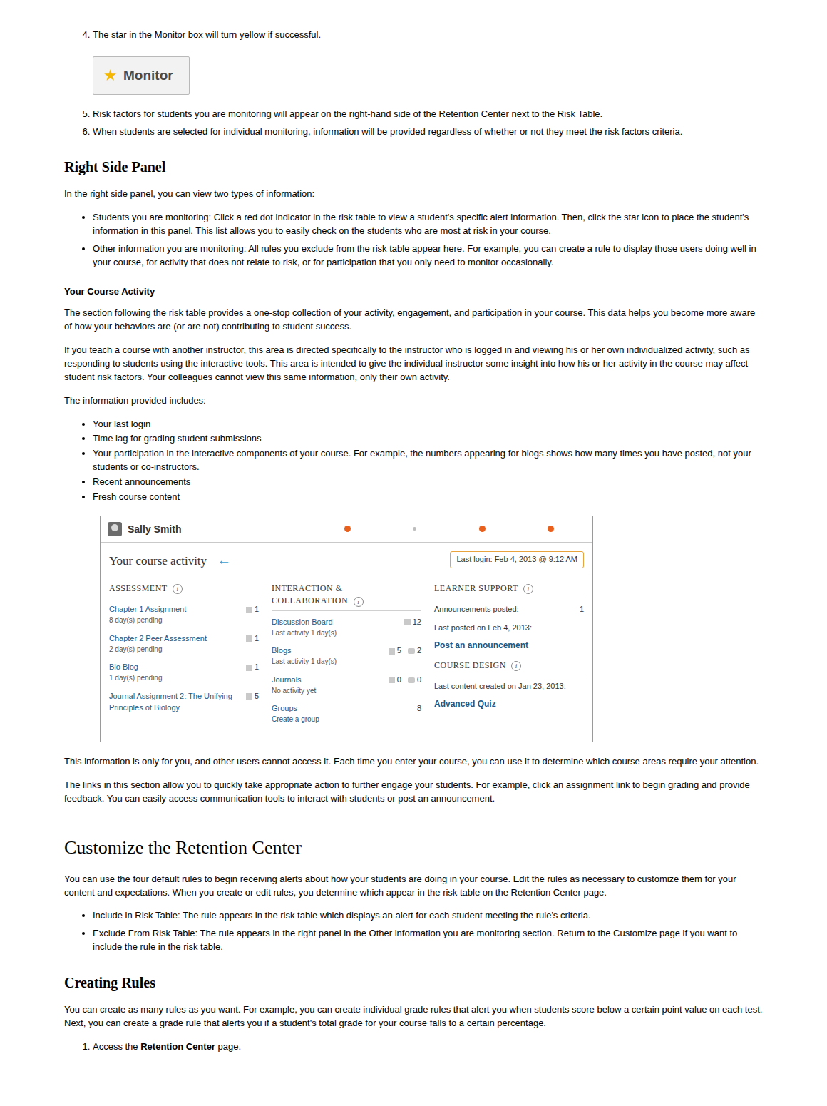The star in the Monitor box will turn yellow if successful.
★Monitor
Risk factors for students you are monitoring will appear on the right-hand side of the Retention Center next to the Risk Table.
When students are selected for individual monitoring, information will be provided regardless of whether or not they meet the risk factors criteria.
Right Side Panel
In the right side panel, you can view two types of information:
Students you are monitoring: Click a red dot indicator in the risk table to view a student's specific alert information. Then, click the star icon to place the student's information in this panel. This list allows you to easily check on the students who are most at risk in your course.
Other information you are monitoring: All rules you exclude from the risk table appear here. For example, you can create a rule to display those users doing well in your course, for activity that does not relate to risk, or for participation that you only need to monitor occasionally.
Your Course Activity
The section following the risk table provides a one-stop collection of your activity, engagement, and participation in your course. This data helps you become more aware of how your behaviors are (or are not) contributing to student success.
If you teach a course with another instructor, this area is directed specifically to the instructor who is logged in and viewing his or her own individualized activity, such as responding to students using the interactive tools. This area is intended to give the individual instructor some insight into how his or her activity in the course may affect student risk factors. Your colleagues cannot view this same information, only their own activity.
The information provided includes:
Your last login
Time lag for grading student submissions
Your participation in the interactive components of your course. For example, the numbers appearing for blogs shows how many times you have posted, not your students or co-instructors.
Recent announcements
Fresh course content
Sally Smith
Your course activity ←
Last login: Feb 4, 2013 @ 9:12 AM
ASSESSMENT i
Chapter 1 Assignment 8 day(s) pending
1
Chapter 2 Peer Assessment 2 day(s) pending
1
Bio Blog 1 day(s) pending
1
Journal Assignment 2: The Unifying Principles of Biology
5
INTERACTION & COLLABORATION i
Discussion Board Last activity 1 day(s)
12
Blogs Last activity 1 day(s)
5 2
Journals No activity yet
0 0
Groups Create a group
8
LEARNER SUPPORT i
Announcements posted:
1
Last posted on Feb 4, 2013:
Post an announcement
COURSE DESIGN i
Last content created on Jan 23, 2013:
Advanced Quiz
This information is only for you, and other users cannot access it. Each time you enter your course, you can use it to determine which course areas require your attention.
The links in this section allow you to quickly take appropriate action to further engage your students. For example, click an assignment link to begin grading and provide feedback. You can easily access communication tools to interact with students or post an announcement.
Customize the Retention Center
You can use the four default rules to begin receiving alerts about how your students are doing in your course. Edit the rules as necessary to customize them for your content and expectations. When you create or edit rules, you determine which appear in the risk table on the Retention Center page.
Include in Risk Table: The rule appears in the risk table which displays an alert for each student meeting the rule's criteria.
Exclude From Risk Table: The rule appears in the right panel in the Other information you are monitoring section. Return to the Customize page if you want to include the rule in the risk table.
Creating Rules
You can create as many rules as you want. For example, you can create individual grade rules that alert you when students score below a certain point value on each test. Next, you can create a grade rule that alerts you if a student's total grade for your course falls to a certain percentage.
Access the Retention Center page.